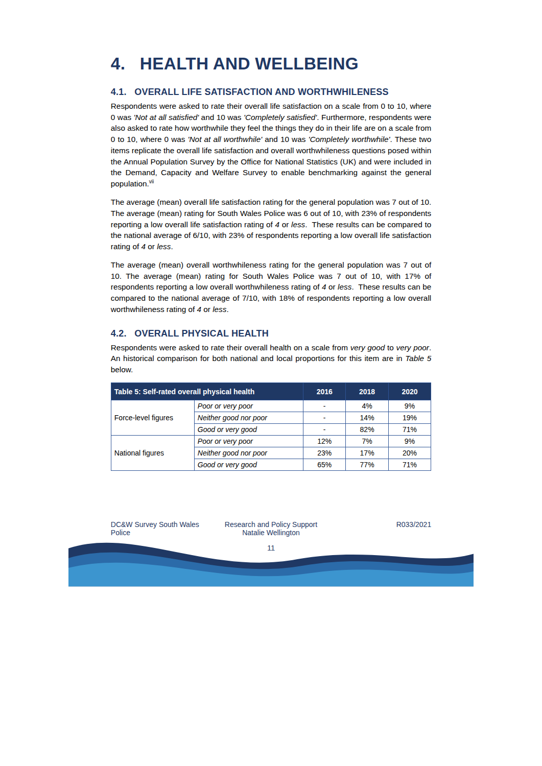4. HEALTH AND WELLBEING
4.1. OVERALL LIFE SATISFACTION AND WORTHWHILENESS
Respondents were asked to rate their overall life satisfaction on a scale from 0 to 10, where 0 was 'Not at all satisfied' and 10 was 'Completely satisfied'. Furthermore, respondents were also asked to rate how worthwhile they feel the things they do in their life are on a scale from 0 to 10, where 0 was 'Not at all worthwhile' and 10 was 'Completely worthwhile'. These two items replicate the overall life satisfaction and overall worthwhileness questions posed within the Annual Population Survey by the Office for National Statistics (UK) and were included in the Demand, Capacity and Welfare Survey to enable benchmarking against the general population.vii
The average (mean) overall life satisfaction rating for the general population was 7 out of 10. The average (mean) rating for South Wales Police was 6 out of 10, with 23% of respondents reporting a low overall life satisfaction rating of 4 or less. These results can be compared to the national average of 6/10, with 23% of respondents reporting a low overall life satisfaction rating of 4 or less.
The average (mean) overall worthwhileness rating for the general population was 7 out of 10. The average (mean) rating for South Wales Police was 7 out of 10, with 17% of respondents reporting a low overall worthwhileness rating of 4 or less. These results can be compared to the national average of 7/10, with 18% of respondents reporting a low overall worthwhileness rating of 4 or less.
4.2. OVERALL PHYSICAL HEALTH
Respondents were asked to rate their overall health on a scale from very good to very poor. An historical comparison for both national and local proportions for this item are in Table 5 below.
| Table 5: Self-rated overall physical health | 2016 | 2018 | 2020 |
| --- | --- | --- | --- |
| Force-level figures | Poor or very poor | - | 4% | 9% |
| Neither good nor poor | - | 14% | 19% |
| Good or very good | - | 82% | 71% |
| National figures | Poor or very poor | 12% | 7% | 9% |
| Neither good nor poor | 23% | 17% | 20% |
| Good or very good | 65% | 77% | 71% |
DC&W Survey South Wales Police
Research and Policy Support
Natalie Wellington
R033/2021
11